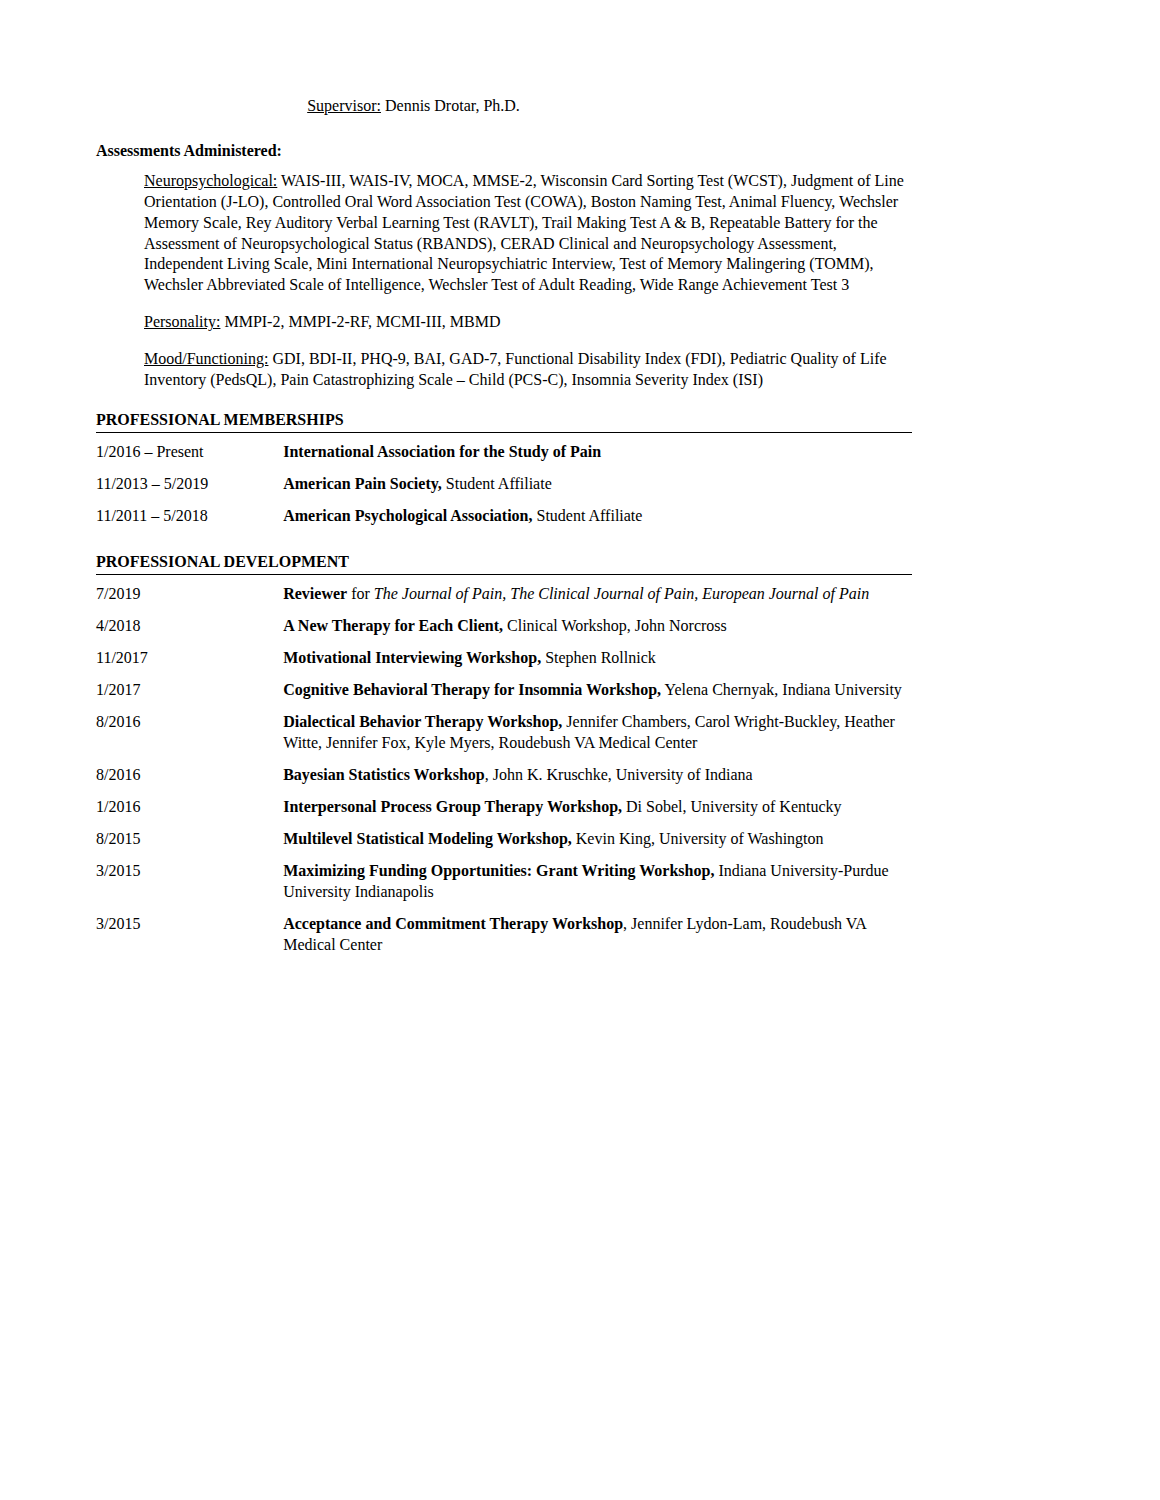Supervisor: Dennis Drotar, Ph.D.
Assessments Administered:
Neuropsychological: WAIS-III, WAIS-IV, MOCA, MMSE-2, Wisconsin Card Sorting Test (WCST), Judgment of Line Orientation (J-LO), Controlled Oral Word Association Test (COWA), Boston Naming Test, Animal Fluency, Wechsler Memory Scale, Rey Auditory Verbal Learning Test (RAVLT), Trail Making Test A & B, Repeatable Battery for the Assessment of Neuropsychological Status (RBANDS), CERAD Clinical and Neuropsychology Assessment, Independent Living Scale, Mini International Neuropsychiatric Interview, Test of Memory Malingering (TOMM), Wechsler Abbreviated Scale of Intelligence, Wechsler Test of Adult Reading, Wide Range Achievement Test 3
Personality: MMPI-2, MMPI-2-RF, MCMI-III, MBMD
Mood/Functioning: GDI, BDI-II, PHQ-9, BAI, GAD-7, Functional Disability Index (FDI), Pediatric Quality of Life Inventory (PedsQL), Pain Catastrophizing Scale – Child (PCS-C), Insomnia Severity Index (ISI)
PROFESSIONAL MEMBERSHIPS
| 1/2016 – Present | International Association for the Study of Pain |
| 11/2013 – 5/2019 | American Pain Society, Student Affiliate |
| 11/2011 – 5/2018 | American Psychological Association, Student Affiliate |
PROFESSIONAL DEVELOPMENT
| 7/2019 | Reviewer for The Journal of Pain, The Clinical Journal of Pain, European Journal of Pain |
| 4/2018 | A New Therapy for Each Client, Clinical Workshop, John Norcross |
| 11/2017 | Motivational Interviewing Workshop, Stephen Rollnick |
| 1/2017 | Cognitive Behavioral Therapy for Insomnia Workshop, Yelena Chernyak, Indiana University |
| 8/2016 | Dialectical Behavior Therapy Workshop, Jennifer Chambers, Carol Wright-Buckley, Heather Witte, Jennifer Fox, Kyle Myers, Roudebush VA Medical Center |
| 8/2016 | Bayesian Statistics Workshop , John K. Kruschke, University of Indiana |
| 1/2016 | Interpersonal Process Group Therapy Workshop, Di Sobel, University of Kentucky |
| 8/2015 | Multilevel Statistical Modeling Workshop, Kevin King, University of Washington |
| 3/2015 | Maximizing Funding Opportunities: Grant Writing Workshop, Indiana University-Purdue University Indianapolis |
| 3/2015 | Acceptance and Commitment Therapy Workshop , Jennifer Lydon-Lam, Roudebush VA Medical Center |